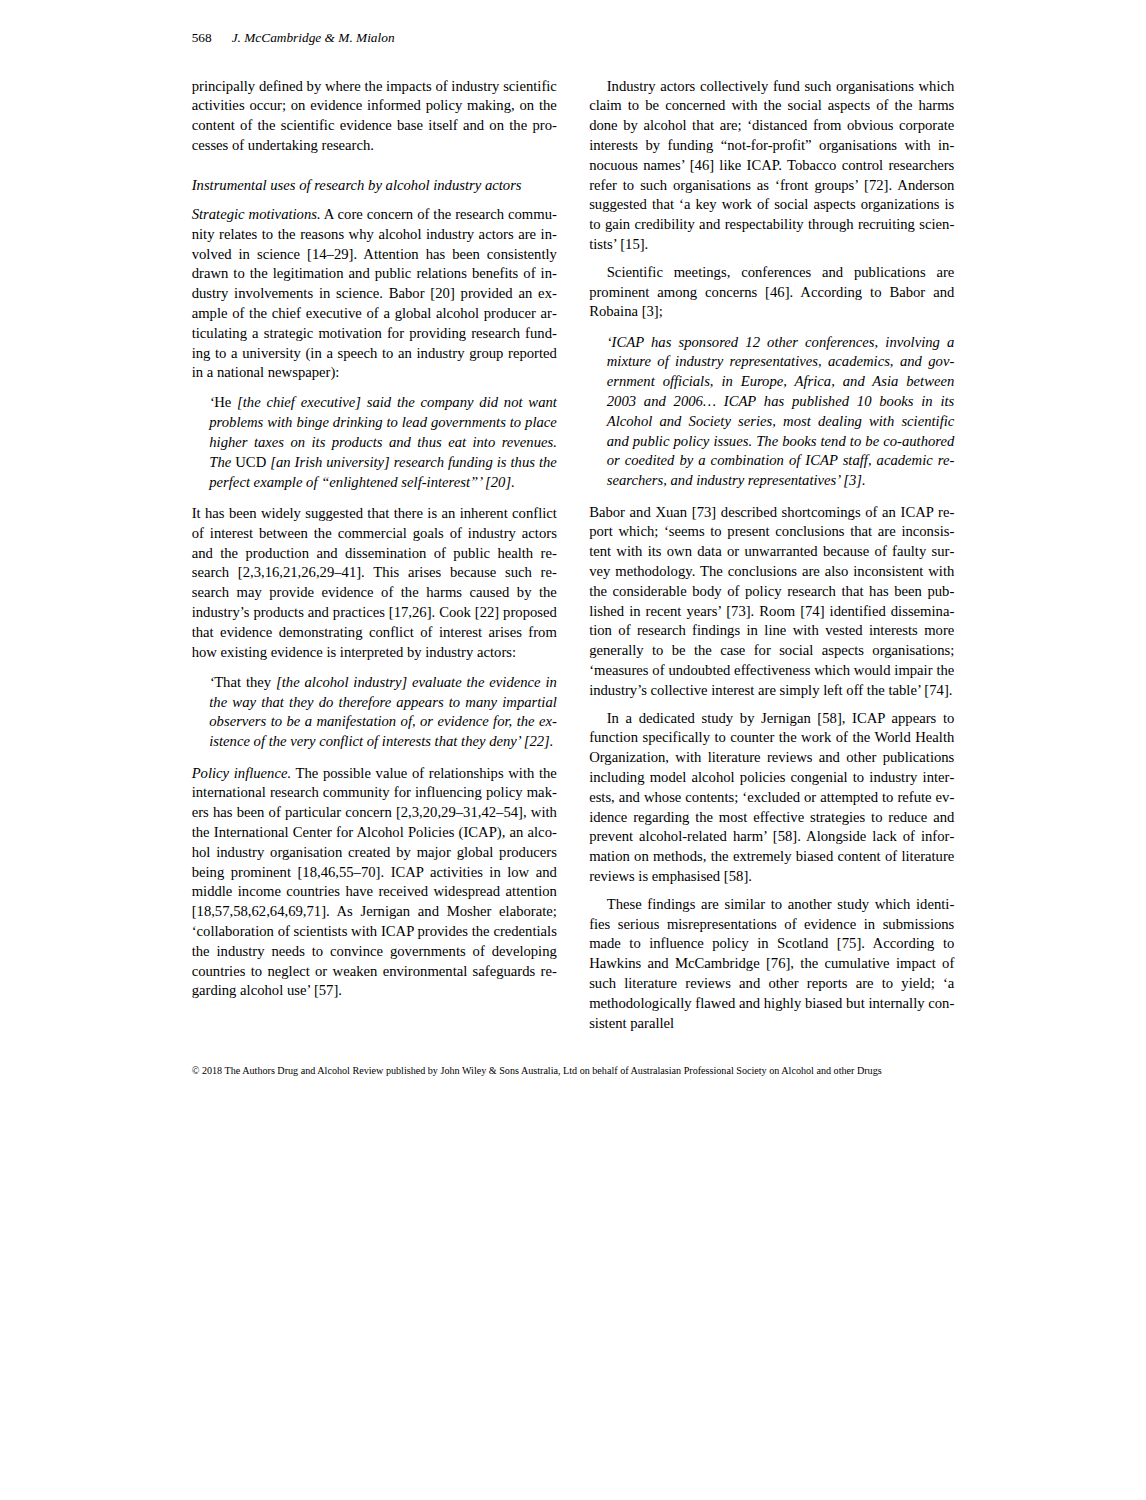568 J. McCambridge & M. Mialon
principally defined by where the impacts of industry scientific activities occur; on evidence informed policy making, on the content of the scientific evidence base itself and on the processes of undertaking research.
Instrumental uses of research by alcohol industry actors
Strategic motivations. A core concern of the research community relates to the reasons why alcohol industry actors are involved in science [14–29]. Attention has been consistently drawn to the legitimation and public relations benefits of industry involvements in science. Babor [20] provided an example of the chief executive of a global alcohol producer articulating a strategic motivation for providing research funding to a university (in a speech to an industry group reported in a national newspaper):
‘He [the chief executive] said the company did not want problems with binge drinking to lead governments to place higher taxes on its products and thus eat into revenues. The UCD [an Irish university] research funding is thus the perfect example of “enlightened self-interest”’ [20].
It has been widely suggested that there is an inherent conflict of interest between the commercial goals of industry actors and the production and dissemination of public health research [2,3,16,21,26,29–41]. This arises because such research may provide evidence of the harms caused by the industry’s products and practices [17,26]. Cook [22] proposed that evidence demonstrating conflict of interest arises from how existing evidence is interpreted by industry actors:
‘That they [the alcohol industry] evaluate the evidence in the way that they do therefore appears to many impartial observers to be a manifestation of, or evidence for, the existence of the very conflict of interests that they deny’ [22].
Policy influence. The possible value of relationships with the international research community for influencing policy makers has been of particular concern [2,3,20,29–31,42–54], with the International Center for Alcohol Policies (ICAP), an alcohol industry organisation created by major global producers being prominent [18,46,55–70]. ICAP activities in low and middle income countries have received widespread attention [18,57,58,62,64,69,71]. As Jernigan and Mosher elaborate; ‘collaboration of scientists with ICAP provides the credentials the industry needs to convince governments of developing countries to neglect or weaken environmental safeguards regarding alcohol use’ [57].
Industry actors collectively fund such organisations which claim to be concerned with the social aspects of the harms done by alcohol that are; ‘distanced from obvious corporate interests by funding “not-for-profit” organisations with innocuous names’ [46] like ICAP. Tobacco control researchers refer to such organisations as ‘front groups’ [72]. Anderson suggested that ‘a key work of social aspects organizations is to gain credibility and respectability through recruiting scientists’ [15].
Scientific meetings, conferences and publications are prominent among concerns [46]. According to Babor and Robaina [3];
‘ICAP has sponsored 12 other conferences, involving a mixture of industry representatives, academics, and government officials, in Europe, Africa, and Asia between 2003 and 2006… ICAP has published 10 books in its Alcohol and Society series, most dealing with scientific and public policy issues. The books tend to be co-authored or coedited by a combination of ICAP staff, academic researchers, and industry representatives’ [3].
Babor and Xuan [73] described shortcomings of an ICAP report which; ‘seems to present conclusions that are inconsistent with its own data or unwarranted because of faulty survey methodology. The conclusions are also inconsistent with the considerable body of policy research that has been published in recent years’ [73]. Room [74] identified dissemination of research findings in line with vested interests more generally to be the case for social aspects organisations; ‘measures of undoubted effectiveness which would impair the industry’s collective interest are simply left off the table’ [74].
In a dedicated study by Jernigan [58], ICAP appears to function specifically to counter the work of the World Health Organization, with literature reviews and other publications including model alcohol policies congenial to industry interests, and whose contents; ‘excluded or attempted to refute evidence regarding the most effective strategies to reduce and prevent alcohol-related harm’ [58]. Alongside lack of information on methods, the extremely biased content of literature reviews is emphasised [58].
These findings are similar to another study which identifies serious misrepresentations of evidence in submissions made to influence policy in Scotland [75]. According to Hawkins and McCambridge [76], the cumulative impact of such literature reviews and other reports are to yield; ‘a methodologically flawed and highly biased but internally consistent parallel
© 2018 The Authors Drug and Alcohol Review published by John Wiley & Sons Australia, Ltd on behalf of Australasian Professional Society on Alcohol and other Drugs